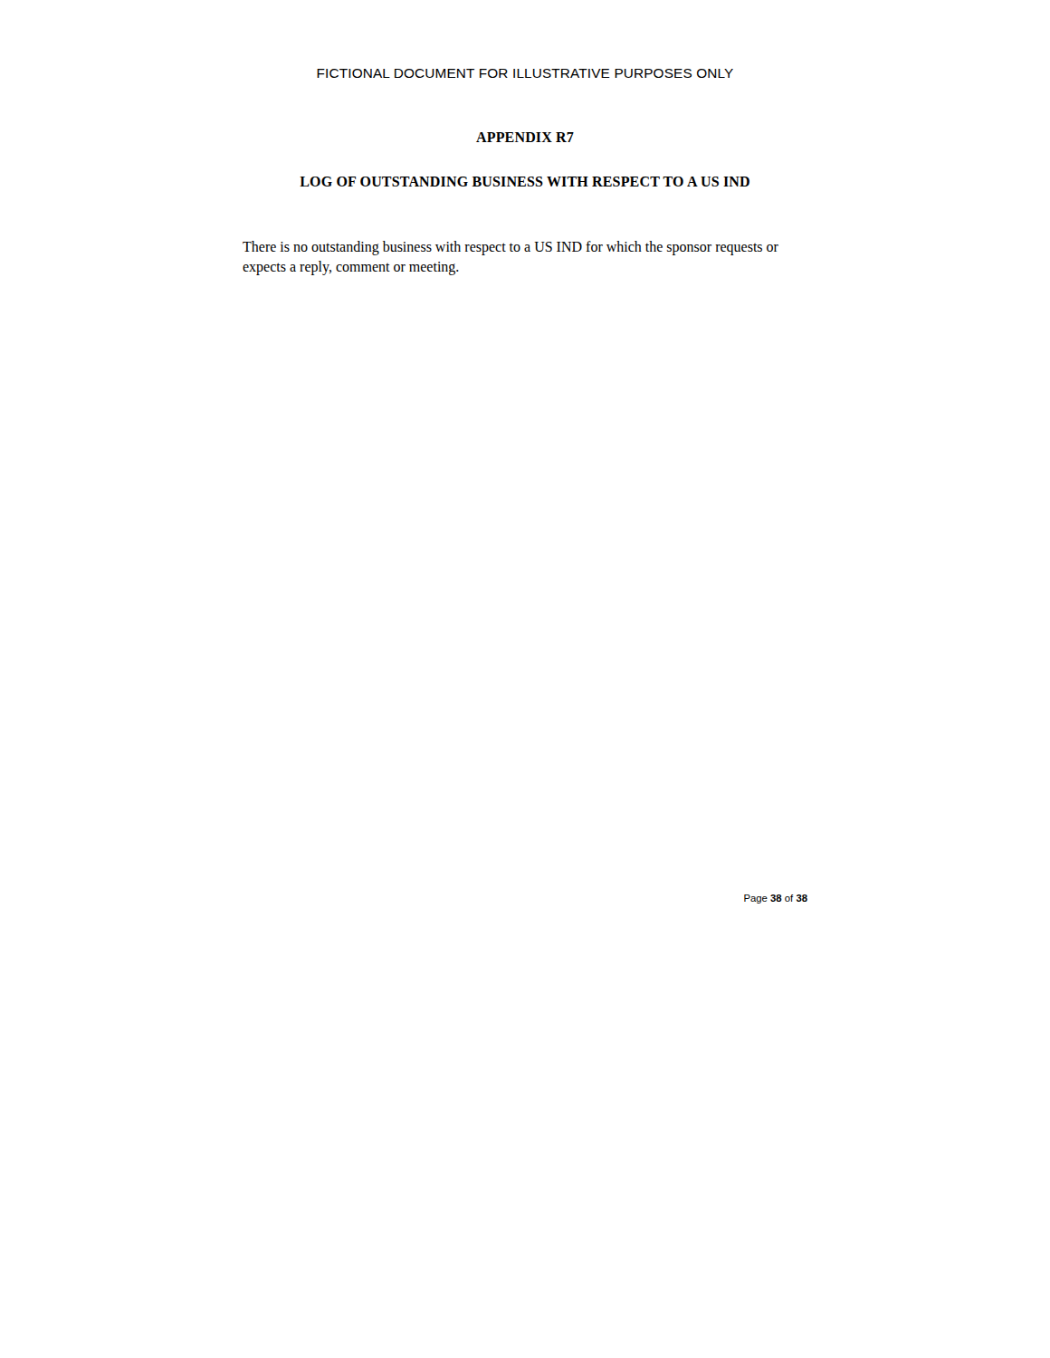FICTIONAL DOCUMENT FOR ILLUSTRATIVE PURPOSES ONLY
APPENDIX R7
LOG OF OUTSTANDING BUSINESS WITH RESPECT TO A US IND
There is no outstanding business with respect to a US IND for which the sponsor requests or expects a reply, comment or meeting.
Page 38 of 38